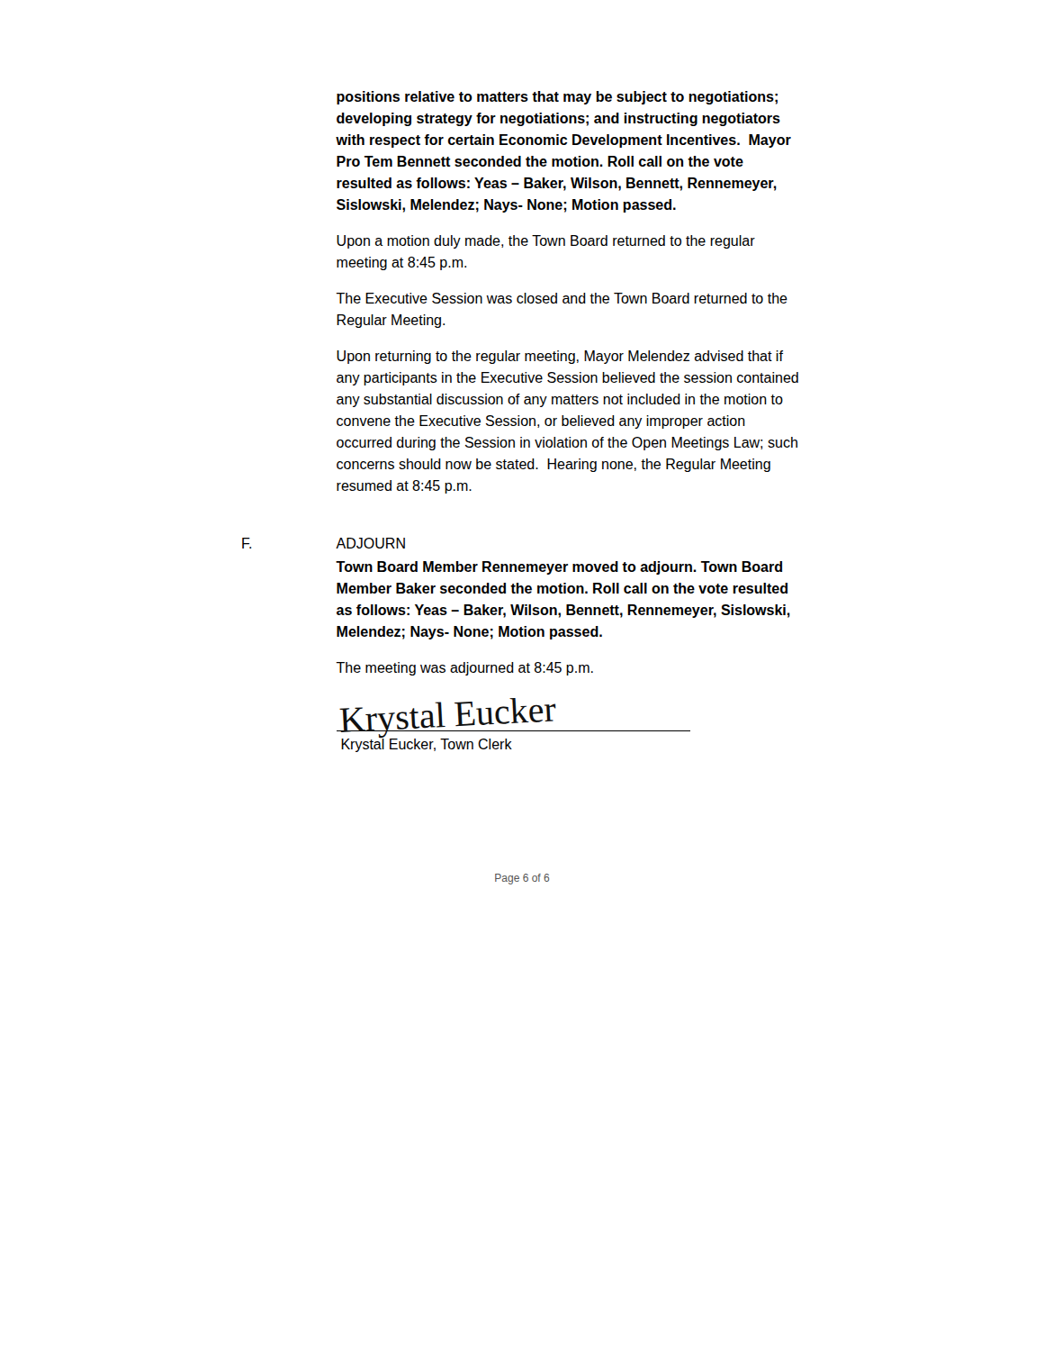positions relative to matters that may be subject to negotiations; developing strategy for negotiations; and instructing negotiators with respect for certain Economic Development Incentives. Mayor Pro Tem Bennett seconded the motion. Roll call on the vote resulted as follows: Yeas – Baker, Wilson, Bennett, Rennemeyer, Sislowski, Melendez; Nays- None; Motion passed.
Upon a motion duly made, the Town Board returned to the regular meeting at 8:45 p.m.
The Executive Session was closed and the Town Board returned to the Regular Meeting.
Upon returning to the regular meeting, Mayor Melendez advised that if any participants in the Executive Session believed the session contained any substantial discussion of any matters not included in the motion to convene the Executive Session, or believed any improper action occurred during the Session in violation of the Open Meetings Law; such concerns should now be stated. Hearing none, the Regular Meeting resumed at 8:45 p.m.
F. ADJOURN
Town Board Member Rennemeyer moved to adjourn. Town Board Member Baker seconded the motion. Roll call on the vote resulted as follows: Yeas – Baker, Wilson, Bennett, Rennemeyer, Sislowski, Melendez; Nays- None; Motion passed.
The meeting was adjourned at 8:45 p.m.
Krystal Eucker
Krystal Eucker, Town Clerk
Page 6 of 6